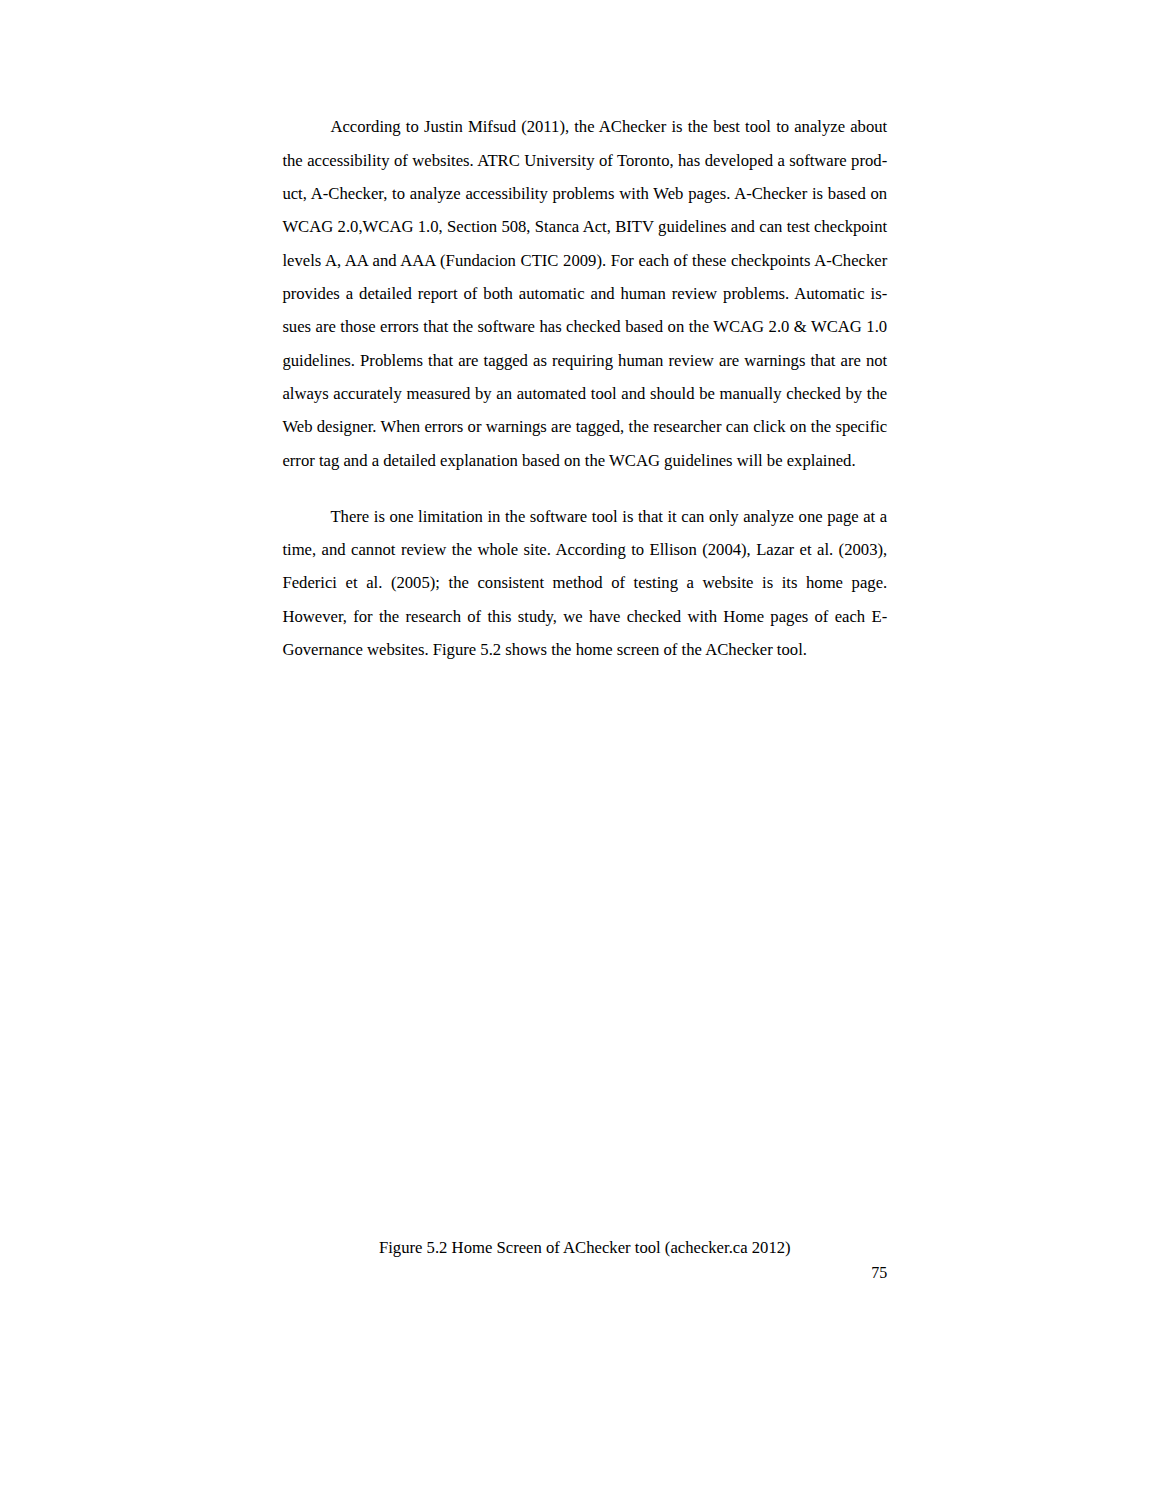According to Justin Mifsud (2011), the AChecker is the best tool to analyze about the accessibility of websites. ATRC University of Toronto, has developed a software product, A-Checker, to analyze accessibility problems with Web pages. A-Checker is based on WCAG 2.0,WCAG 1.0, Section 508, Stanca Act, BITV guidelines and can test checkpoint levels A, AA and AAA (Fundacion CTIC 2009). For each of these checkpoints A-Checker provides a detailed report of both automatic and human review problems. Automatic issues are those errors that the software has checked based on the WCAG 2.0 & WCAG 1.0 guidelines. Problems that are tagged as requiring human review are warnings that are not always accurately measured by an automated tool and should be manually checked by the Web designer. When errors or warnings are tagged, the researcher can click on the specific error tag and a detailed explanation based on the WCAG guidelines will be explained.
There is one limitation in the software tool is that it can only analyze one page at a time, and cannot review the whole site. According to Ellison (2004), Lazar et al. (2003), Federici et al. (2005); the consistent method of testing a website is its home page. However, for the research of this study, we have checked with Home pages of each E-Governance websites. Figure 5.2 shows the home screen of the AChecker tool.
Figure 5.2 Home Screen of AChecker tool (achecker.ca 2012)
75